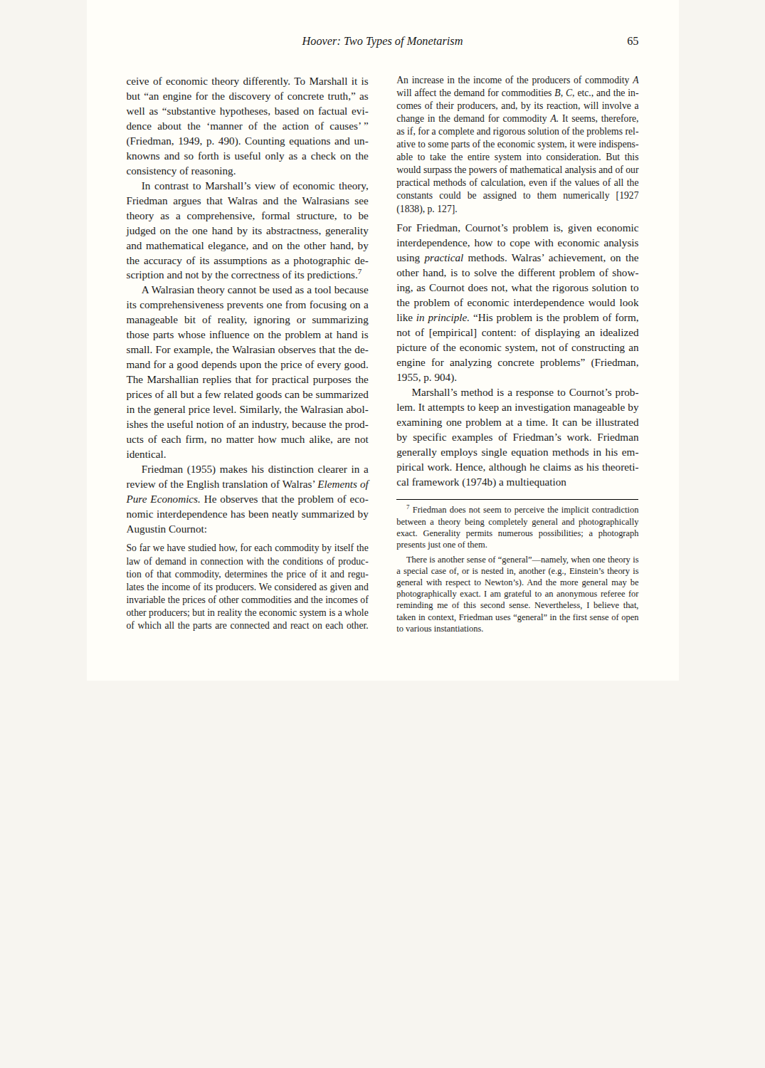Hoover: Two Types of Monetarism 65
ceive of economic theory differently. To Marshall it is but “an engine for the discovery of concrete truth,” as well as “substantive hypotheses, based on factual evidence about the ‘manner of the action of causes’ ” (Friedman, 1949, p. 490). Counting equations and unknowns and so forth is useful only as a check on the consistency of reasoning.
In contrast to Marshall’s view of economic theory, Friedman argues that Walras and the Walrasians see theory as a comprehensive, formal structure, to be judged on the one hand by its abstractness, generality and mathematical elegance, and on the other hand, by the accuracy of its assumptions as a photographic description and not by the correctness of its predictions.7
A Walrasian theory cannot be used as a tool because its comprehensiveness prevents one from focusing on a manageable bit of reality, ignoring or summarizing those parts whose influence on the problem at hand is small. For example, the Walrasian observes that the demand for a good depends upon the price of every good. The Marshallian replies that for practical purposes the prices of all but a few related goods can be summarized in the general price level. Similarly, the Walrasian abolishes the useful notion of an industry, because the products of each firm, no matter how much alike, are not identical.
Friedman (1955) makes his distinction clearer in a review of the English translation of Walras’ Elements of Pure Economics. He observes that the problem of economic interdependence has been neatly summarized by Augustin Cournot:
So far we have studied how, for each commodity by itself the law of demand in connection with the conditions of production of that commodity, determines the price of it and regulates the income of its producers. We considered as given and invariable the prices of other commodities and the incomes of other producers; but in reality the economic system is a whole of which all the parts are connected and react on each other. An increase in the income of the producers of commodity A will affect the demand for commodities B, C, etc., and the incomes of their producers, and, by its reaction, will involve a change in the demand for commodity A. It seems, therefore, as if, for a complete and rigorous solution of the problems relative to some parts of the economic system, it were indispensable to take the entire system into consideration. But this would surpass the powers of mathematical analysis and of our practical methods of calculation, even if the values of all the constants could be assigned to them numerically [1927 (1838), p. 127].
For Friedman, Cournot’s problem is, given economic interdependence, how to cope with economic analysis using practical methods. Walras’ achievement, on the other hand, is to solve the different problem of showing, as Cournot does not, what the rigorous solution to the problem of economic interdependence would look like in principle. “His problem is the problem of form, not of [empirical] content: of displaying an idealized picture of the economic system, not of constructing an engine for analyzing concrete problems” (Friedman, 1955, p. 904).
Marshall’s method is a response to Cournot’s problem. It attempts to keep an investigation manageable by examining one problem at a time. It can be illustrated by specific examples of Friedman’s work. Friedman generally employs single equation methods in his empirical work. Hence, although he claims as his theoretical framework (1974b) a multiequation
7 Friedman does not seem to perceive the implicit contradiction between a theory being completely general and photographically exact. Generality permits numerous possibilities; a photograph presents just one of them.
There is another sense of “general”—namely, when one theory is a special case of, or is nested in, another (e.g., Einstein’s theory is general with respect to Newton’s). And the more general may be photographically exact. I am grateful to an anonymous referee for reminding me of this second sense. Nevertheless, I believe that, taken in context, Friedman uses “general” in the first sense of open to various instantiations.